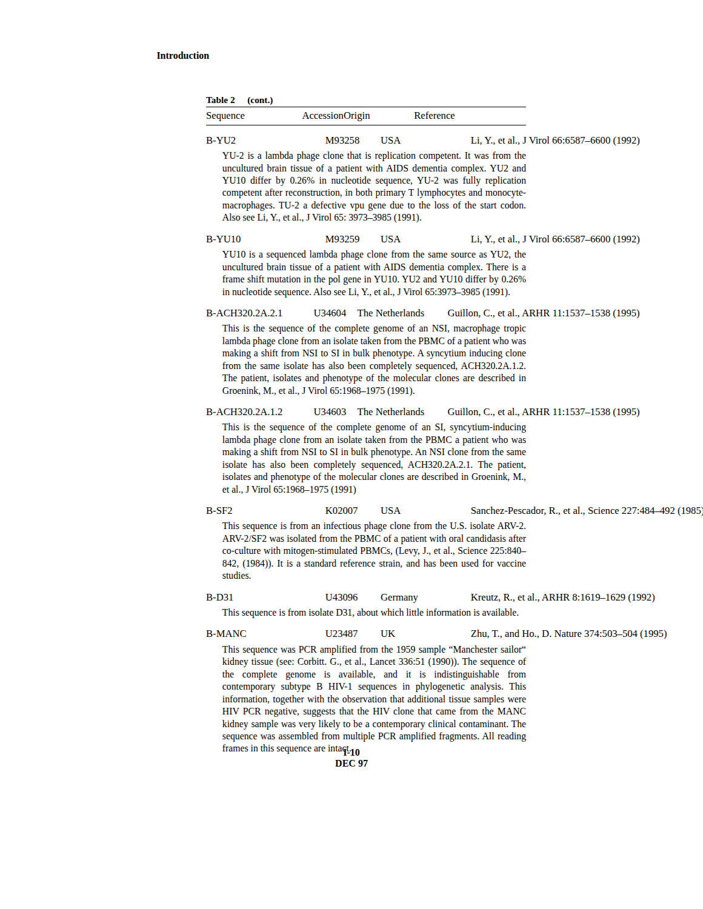Introduction
Table 2 (cont.)
| Sequence | Accession | Origin | Reference |
B-YU2 M93258 USA Li, Y., et al., J Virol 66:6587–6600 (1992)
YU-2 is a lambda phage clone that is replication competent. It was from the uncultured brain tissue of a patient with AIDS dementia complex. YU2 and YU10 differ by 0.26% in nucleotide sequence, YU-2 was fully replication competent after reconstruction, in both primary T lymphocytes and monocyte-macrophages. TU-2 a defective vpu gene due to the loss of the start codon. Also see Li, Y., et al., J Virol 65: 3973–3985 (1991).
B-YU10 M93259 USA Li, Y., et al., J Virol 66:6587–6600 (1992)
YU10 is a sequenced lambda phage clone from the same source as YU2, the uncultured brain tissue of a patient with AIDS dementia complex. There is a frame shift mutation in the pol gene in YU10. YU2 and YU10 differ by 0.26% in nucleotide sequence. Also see Li, Y., et al., J Virol 65:3973–3985 (1991).
B-ACH320.2A.2.1 U34604 The Netherlands Guillon, C., et al., ARHR 11:1537–1538 (1995)
This is the sequence of the complete genome of an NSI, macrophage tropic lambda phage clone from an isolate taken from the PBMC of a patient who was making a shift from NSI to SI in bulk phenotype. A syncytium inducing clone from the same isolate has also been completely sequenced, ACH320.2A.1.2. The patient, isolates and phenotype of the molecular clones are described in Groenink, M., et al., J Virol 65:1968–1975 (1991).
B-ACH320.2A.1.2 U34603 The Netherlands Guillon, C., et al., ARHR 11:1537–1538 (1995)
This is the sequence of the complete genome of an SI, syncytium-inducing lambda phage clone from an isolate taken from the PBMC a patient who was making a shift from NSI to SI in bulk phenotype. An NSI clone from the same isolate has also been completely sequenced, ACH320.2A.2.1. The patient, isolates and phenotype of the molecular clones are described in Groenink, M., et al., J Virol 65:1968–1975 (1991)
B-SF2 K02007 USA Sanchez-Pescador, R., et al., Science 227:484–492 (1985)
This sequence is from an infectious phage clone from the U.S. isolate ARV-2. ARV-2/SF2 was isolated from the PBMC of a patient with oral candidasis after co-culture with mitogen-stimulated PBMCs, (Levy, J., et al., Science 225:840–842, (1984)). It is a standard reference strain, and has been used for vaccine studies.
B-D31 U43096 Germany Kreutz, R., et al., ARHR 8:1619–1629 (1992)
This sequence is from isolate D31, about which little information is available.
B-MANC U23487 UK Zhu, T., and Ho., D. Nature 374:503–504 (1995)
This sequence was PCR amplified from the 1959 sample “Manchester sailor“ kidney tissue (see: Corbitt. G., et al., Lancet 336:51 (1990)). The sequence of the complete genome is available, and it is indistinguishable from contemporary subtype B HIV-1 sequences in phylogenetic analysis. This information, together with the observation that additional tissue samples were HIV PCR negative, suggests that the HIV clone that came from the MANC kidney sample was very likely to be a contemporary clinical contaminant. The sequence was assembled from multiple PCR amplified fragments. All reading frames in this sequence are intact.
I-10
DEC 97